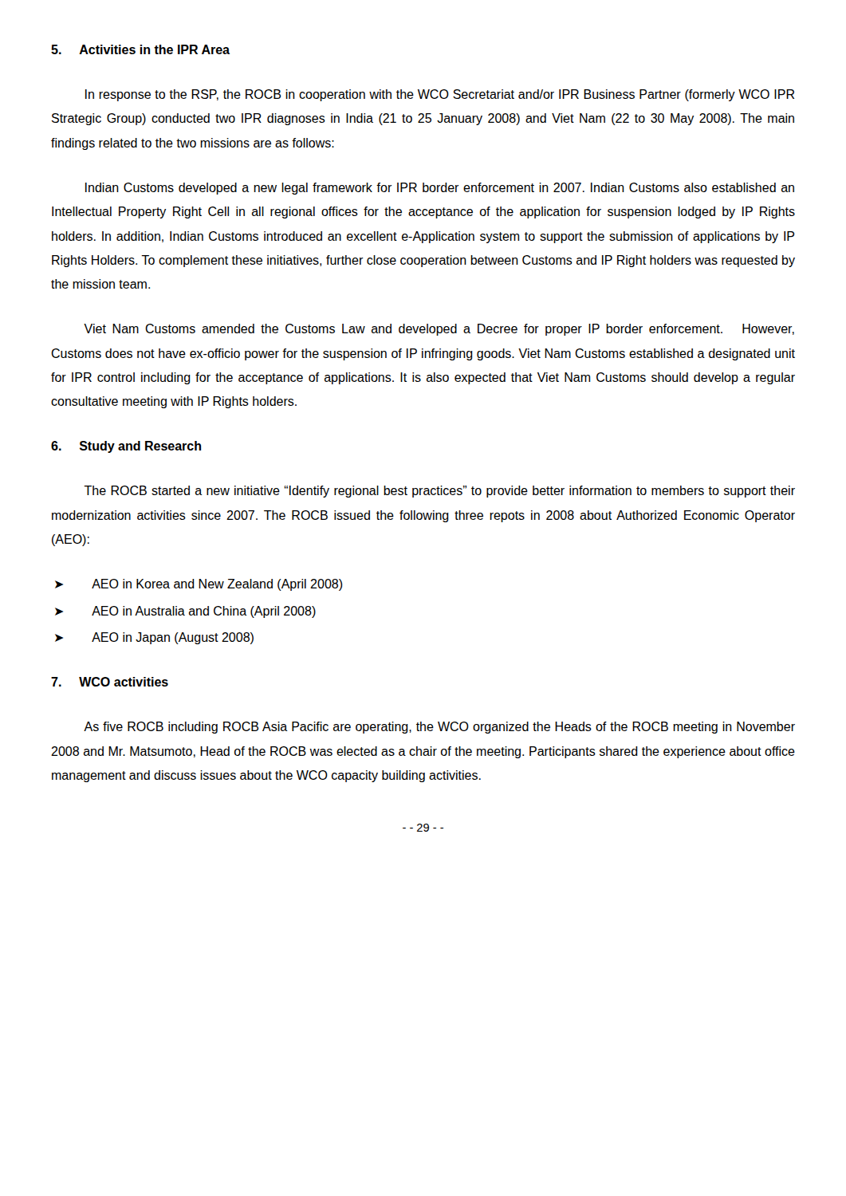5. Activities in the IPR Area
In response to the RSP, the ROCB in cooperation with the WCO Secretariat and/or IPR Business Partner (formerly WCO IPR Strategic Group) conducted two IPR diagnoses in India (21 to 25 January 2008) and Viet Nam (22 to 30 May 2008). The main findings related to the two missions are as follows:
Indian Customs developed a new legal framework for IPR border enforcement in 2007. Indian Customs also established an Intellectual Property Right Cell in all regional offices for the acceptance of the application for suspension lodged by IP Rights holders. In addition, Indian Customs introduced an excellent e-Application system to support the submission of applications by IP Rights Holders. To complement these initiatives, further close cooperation between Customs and IP Right holders was requested by the mission team.
Viet Nam Customs amended the Customs Law and developed a Decree for proper IP border enforcement. However, Customs does not have ex-officio power for the suspension of IP infringing goods. Viet Nam Customs established a designated unit for IPR control including for the acceptance of applications. It is also expected that Viet Nam Customs should develop a regular consultative meeting with IP Rights holders.
6. Study and Research
The ROCB started a new initiative “Identify regional best practices” to provide better information to members to support their modernization activities since 2007. The ROCB issued the following three repots in 2008 about Authorized Economic Operator (AEO):
AEO in Korea and New Zealand (April 2008)
AEO in Australia and China (April 2008)
AEO in Japan (August 2008)
7. WCO activities
As five ROCB including ROCB Asia Pacific are operating, the WCO organized the Heads of the ROCB meeting in November 2008 and Mr. Matsumoto, Head of the ROCB was elected as a chair of the meeting. Participants shared the experience about office management and discuss issues about the WCO capacity building activities.
- - 29 - -